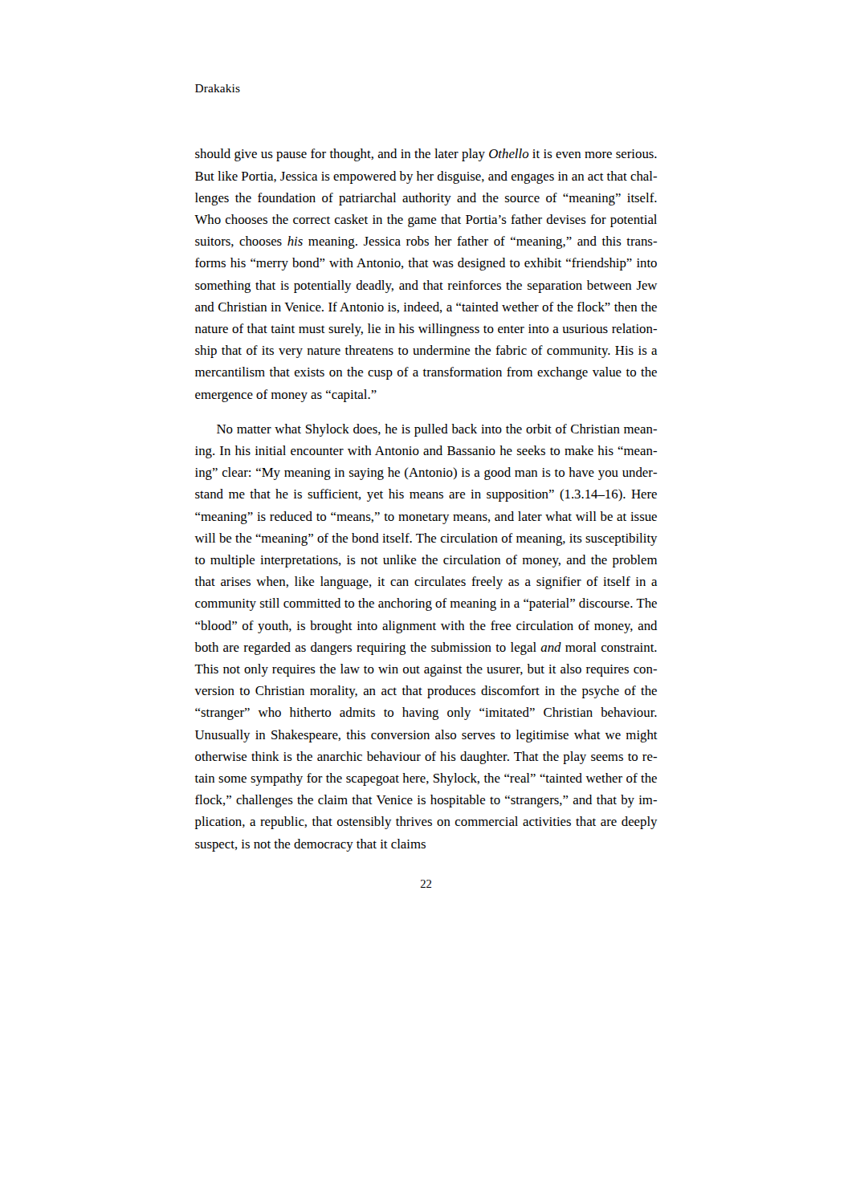Drakakis
should give us pause for thought, and in the later play Othello it is even more serious. But like Portia, Jessica is empowered by her disguise, and engages in an act that challenges the foundation of patriarchal authority and the source of “meaning” itself. Who chooses the correct casket in the game that Portia’s father devises for potential suitors, chooses his meaning. Jessica robs her father of “meaning,” and this transforms his “merry bond” with Antonio, that was designed to exhibit “friendship” into something that is potentially deadly, and that reinforces the separation between Jew and Christian in Venice. If Antonio is, indeed, a “tainted wether of the flock” then the nature of that taint must surely, lie in his willingness to enter into a usurious relationship that of its very nature threatens to undermine the fabric of community. His is a mercantilism that exists on the cusp of a transformation from exchange value to the emergence of money as “capital.”
No matter what Shylock does, he is pulled back into the orbit of Christian meaning. In his initial encounter with Antonio and Bassanio he seeks to make his “meaning” clear: “My meaning in saying he (Antonio) is a good man is to have you understand me that he is sufficient, yet his means are in supposition” (1.3.14–16). Here “meaning” is reduced to “means,” to monetary means, and later what will be at issue will be the “meaning” of the bond itself. The circulation of meaning, its susceptibility to multiple interpretations, is not unlike the circulation of money, and the problem that arises when, like language, it can circulates freely as a signifier of itself in a community still committed to the anchoring of meaning in a “paterial” discourse. The “blood” of youth, is brought into alignment with the free circulation of money, and both are regarded as dangers requiring the submission to legal and moral constraint. This not only requires the law to win out against the usurer, but it also requires conversion to Christian morality, an act that produces discomfort in the psyche of the “stranger” who hitherto admits to having only “imitated” Christian behaviour. Unusually in Shakespeare, this conversion also serves to legitimise what we might otherwise think is the anarchic behaviour of his daughter. That the play seems to retain some sympathy for the scapegoat here, Shylock, the “real” “tainted wether of the flock,” challenges the claim that Venice is hospitable to “strangers,” and that by implication, a republic, that ostensibly thrives on commercial activities that are deeply suspect, is not the democracy that it claims
22